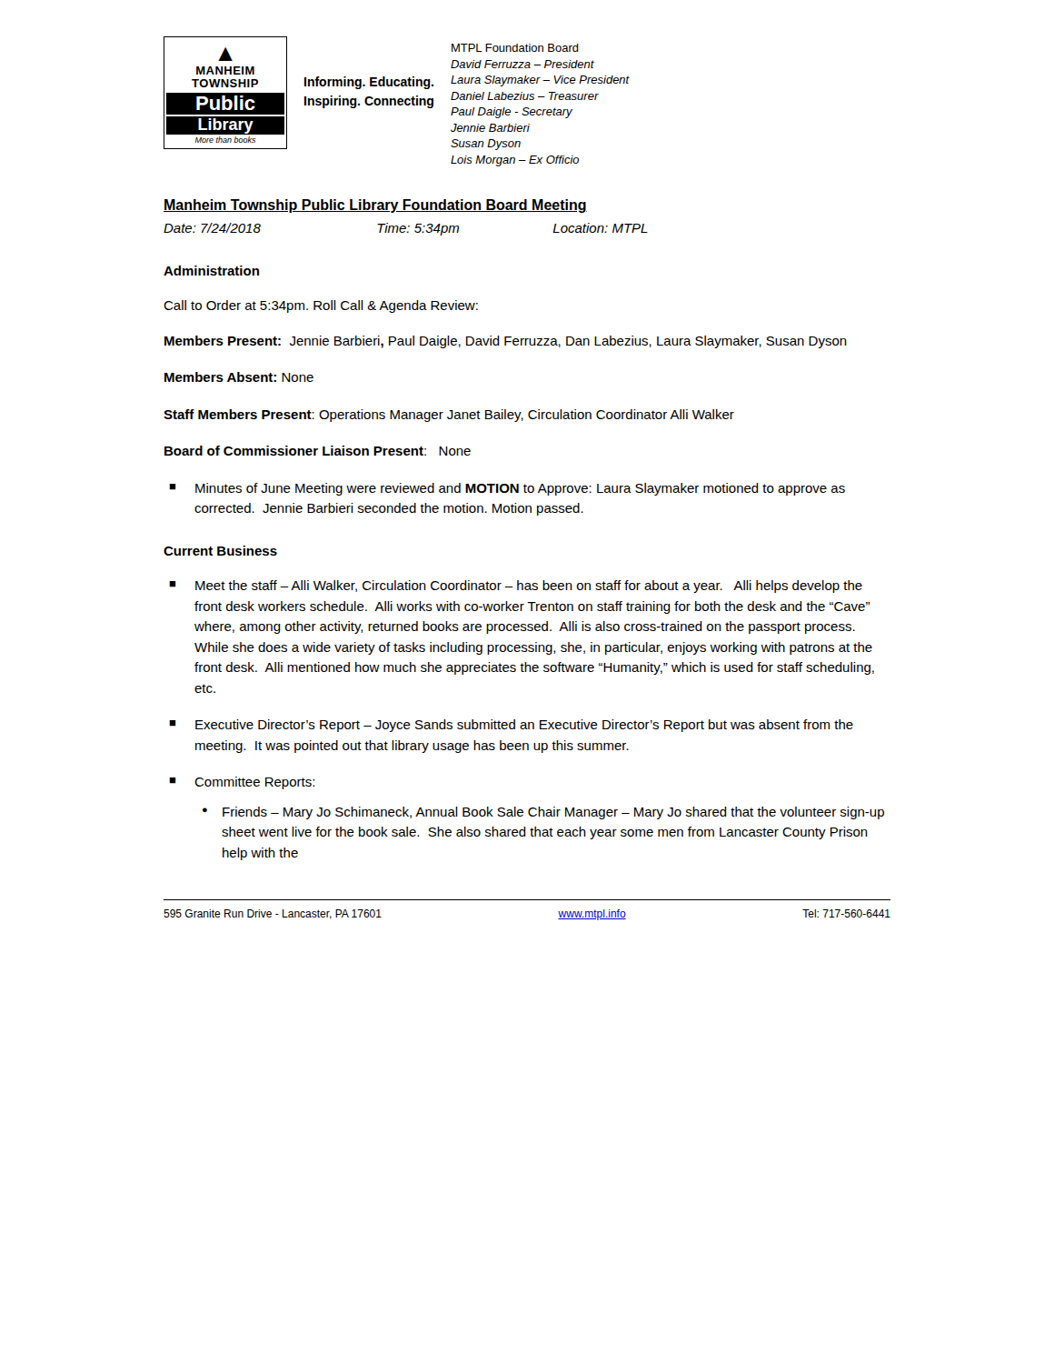▲
MANHEIM
TOWNSHIP
Public Library
More than books
Informing. Educating.
Inspiring. Connecting
MTPL Foundation Board
David Ferruzza – President
Laura Slaymaker – Vice President
Daniel Labezius – Treasurer
Paul Daigle - Secretary
Jennie Barbieri
Susan Dyson
Lois Morgan – Ex Officio
Manheim Township Public Library Foundation Board Meeting
Date: 7/24/2018 Time: 5:34pm Location: MTPL
Administration
Call to Order at 5:34pm. Roll Call & Agenda Review:
Members Present: Jennie Barbieri, Paul Daigle, David Ferruzza, Dan Labezius, Laura Slaymaker, Susan Dyson
Members Absent: None
Staff Members Present: Operations Manager Janet Bailey, Circulation Coordinator Alli Walker
Board of Commissioner Liaison Present: None
Minutes of June Meeting were reviewed and MOTION to Approve: Laura Slaymaker motioned to approve as corrected. Jennie Barbieri seconded the motion. Motion passed.
Current Business
Meet the staff – Alli Walker, Circulation Coordinator – has been on staff for about a year. Alli helps develop the front desk workers schedule. Alli works with co-worker Trenton on staff training for both the desk and the “Cave” where, among other activity, returned books are processed. Alli is also cross-trained on the passport process. While she does a wide variety of tasks including processing, she, in particular, enjoys working with patrons at the front desk. Alli mentioned how much she appreciates the software “Humanity,” which is used for staff scheduling, etc.
Executive Director’s Report – Joyce Sands submitted an Executive Director’s Report but was absent from the meeting. It was pointed out that library usage has been up this summer.
Committee Reports:
Friends – Mary Jo Schimaneck, Annual Book Sale Chair Manager – Mary Jo shared that the volunteer sign-up sheet went live for the book sale. She also shared that each year some men from Lancaster County Prison help with the
595 Granite Run Drive - Lancaster, PA 17601
www.mtpl.info
Tel: 717-560-6441